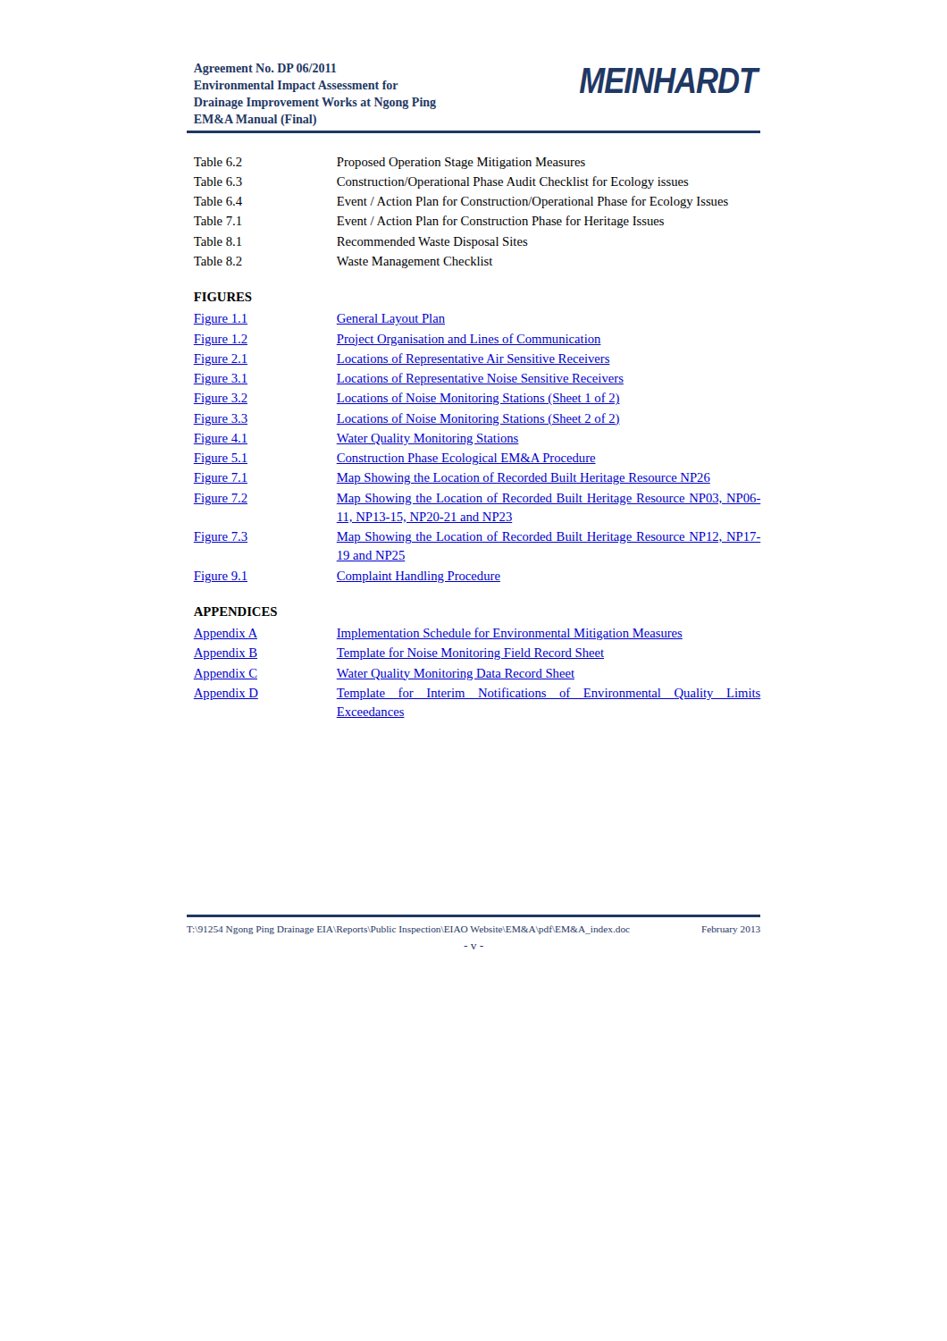Agreement No. DP 06/2011
Environmental Impact Assessment for
Drainage Improvement Works at Ngong Ping
EM&A Manual (Final)
MEINHARDT
Table 6.2
Proposed Operation Stage Mitigation Measures
Table 6.3
Construction/Operational Phase Audit Checklist for Ecology issues
Table 6.4
Event / Action Plan for Construction/Operational Phase for Ecology Issues
Table 7.1
Event / Action Plan for Construction Phase for Heritage Issues
Table 8.1
Recommended Waste Disposal Sites
Table 8.2
Waste Management Checklist
FIGURES
Figure 1.1
General Layout Plan
Figure 1.2
Project Organisation and Lines of Communication
Figure 2.1
Locations of Representative Air Sensitive Receivers
Figure 3.1
Locations of Representative Noise Sensitive Receivers
Figure 3.2
Locations of Noise Monitoring Stations (Sheet 1 of 2)
Figure 3.3
Locations of Noise Monitoring Stations (Sheet 2 of 2)
Figure 4.1
Water Quality Monitoring Stations
Figure 5.1
Construction Phase Ecological EM&A Procedure
Figure 7.1
Map Showing the Location of Recorded Built Heritage Resource NP26
Figure 7.2
Map Showing the Location of Recorded Built Heritage Resource NP03, NP06-11, NP13-15, NP20-21 and NP23
Figure 7.3
Map Showing the Location of Recorded Built Heritage Resource NP12, NP17-19 and NP25
Figure 9.1
Complaint Handling Procedure
APPENDICES
Appendix A
Implementation Schedule for Environmental Mitigation Measures
Appendix B
Template for Noise Monitoring Field Record Sheet
Appendix C
Water Quality Monitoring Data Record Sheet
Appendix D
Template for Interim Notifications of Environmental Quality Limits Exceedances
T:\91254 Ngong Ping Drainage EIA\Reports\Public Inspection\EIAO Website\EM&A\pdf\EM&A_index.doc
February 2013
- v -